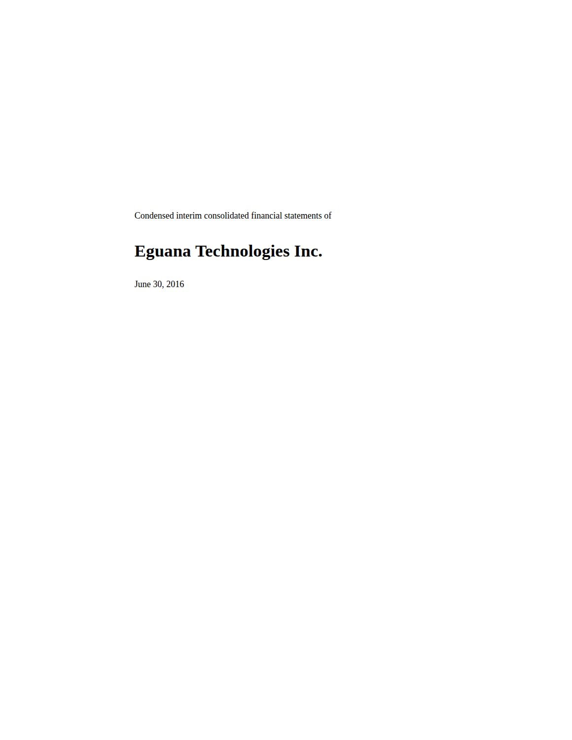Condensed interim consolidated financial statements of
Eguana Technologies Inc.
June 30, 2016